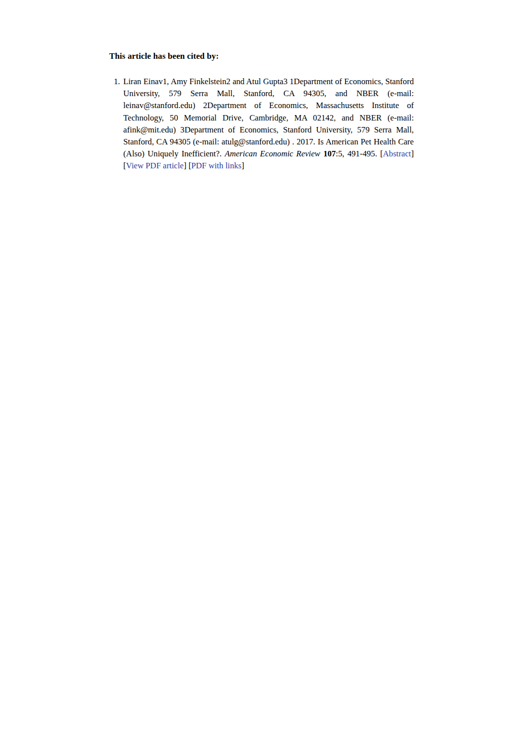This article has been cited by:
Liran Einav1, Amy Finkelstein2 and Atul Gupta3 1Department of Economics, Stanford University, 579 Serra Mall, Stanford, CA 94305, and NBER (e-mail: leinav@stanford.edu) 2Department of Economics, Massachusetts Institute of Technology, 50 Memorial Drive, Cambridge, MA 02142, and NBER (e-mail: afink@mit.edu) 3Department of Economics, Stanford University, 579 Serra Mall, Stanford, CA 94305 (e-mail: atulg@stanford.edu) . 2017. Is American Pet Health Care (Also) Uniquely Inefficient?. American Economic Review 107:5, 491-495. [Abstract] [View PDF article] [PDF with links]